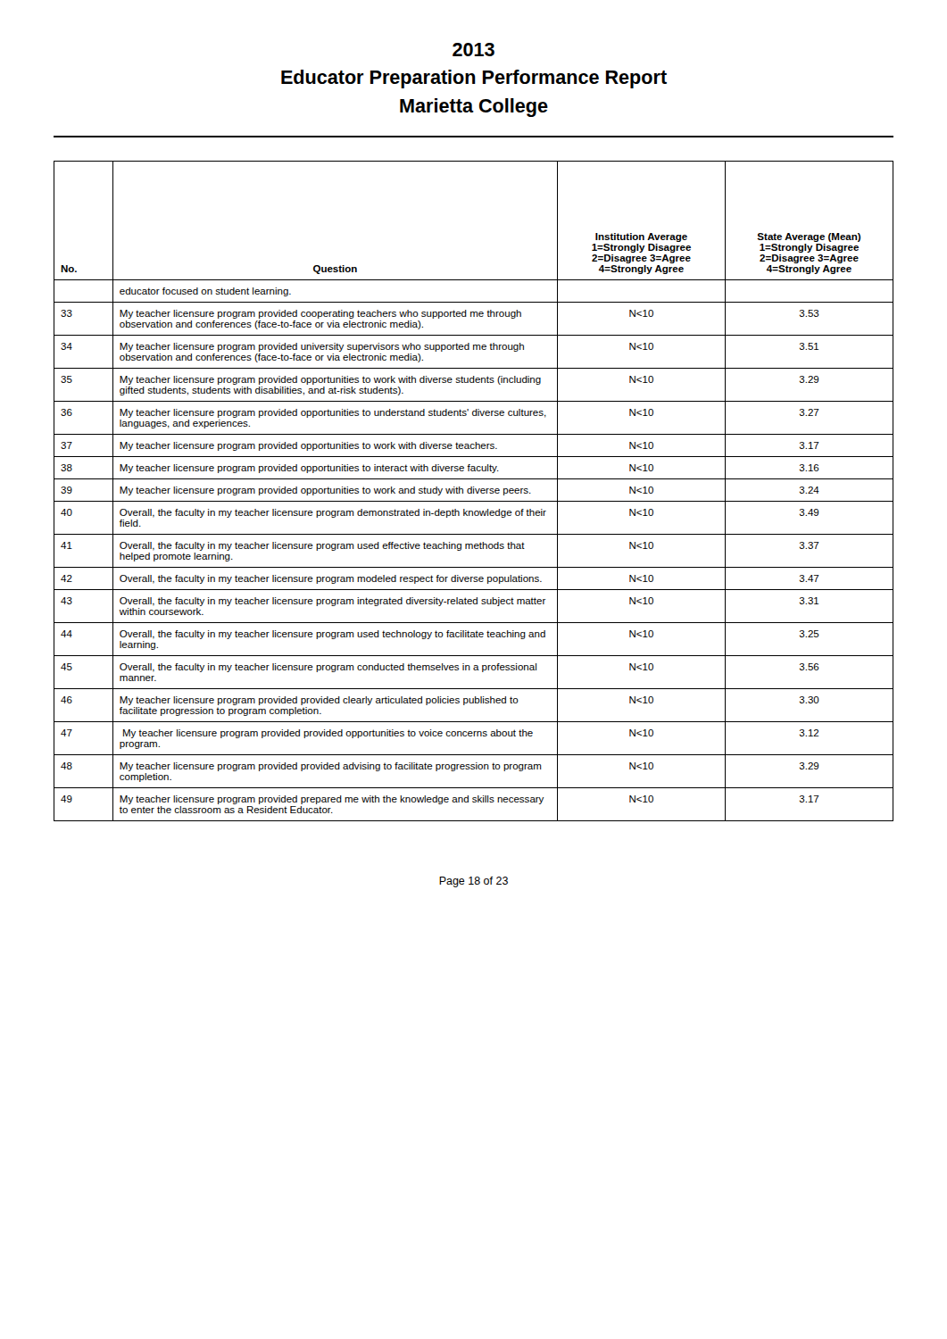2013
Educator Preparation Performance Report
Marietta College
| No. | Question | Institution Average 1=Strongly Disagree 2=Disagree 3=Agree 4=Strongly Agree | State Average (Mean) 1=Strongly Disagree 2=Disagree 3=Agree 4=Strongly Agree |
| --- | --- | --- | --- |
| | educator focused on student learning. | | |
| 33 | My teacher licensure program provided cooperating teachers who supported me through observation and conferences (face-to-face or via electronic media). | N<10 | 3.53 |
| 34 | My teacher licensure program provided university supervisors who supported me through observation and conferences (face-to-face or via electronic media). | N<10 | 3.51 |
| 35 | My teacher licensure program provided opportunities to work with diverse students (including gifted students, students with disabilities, and at-risk students). | N<10 | 3.29 |
| 36 | My teacher licensure program provided opportunities to understand students' diverse cultures, languages, and experiences. | N<10 | 3.27 |
| 37 | My teacher licensure program provided opportunities to work with diverse teachers. | N<10 | 3.17 |
| 38 | My teacher licensure program provided opportunities to interact with diverse faculty. | N<10 | 3.16 |
| 39 | My teacher licensure program provided opportunities to work and study with diverse peers. | N<10 | 3.24 |
| 40 | Overall, the faculty in my teacher licensure program demonstrated in-depth knowledge of their field. | N<10 | 3.49 |
| 41 | Overall, the faculty in my teacher licensure program used effective teaching methods that helped promote learning. | N<10 | 3.37 |
| 42 | Overall, the faculty in my teacher licensure program modeled respect for diverse populations. | N<10 | 3.47 |
| 43 | Overall, the faculty in my teacher licensure program integrated diversity-related subject matter within coursework. | N<10 | 3.31 |
| 44 | Overall, the faculty in my teacher licensure program used technology to facilitate teaching and learning. | N<10 | 3.25 |
| 45 | Overall, the faculty in my teacher licensure program conducted themselves in a professional manner. | N<10 | 3.56 |
| 46 | My teacher licensure program provided provided clearly articulated policies published to facilitate progression to program completion. | N<10 | 3.30 |
| 47 | My teacher licensure program provided provided opportunities to voice concerns about the program. | N<10 | 3.12 |
| 48 | My teacher licensure program provided provided advising to facilitate progression to program completion. | N<10 | 3.29 |
| 49 | My teacher licensure program provided prepared me with the knowledge and skills necessary to enter the classroom as a Resident Educator. | N<10 | 3.17 |
Page 18 of 23